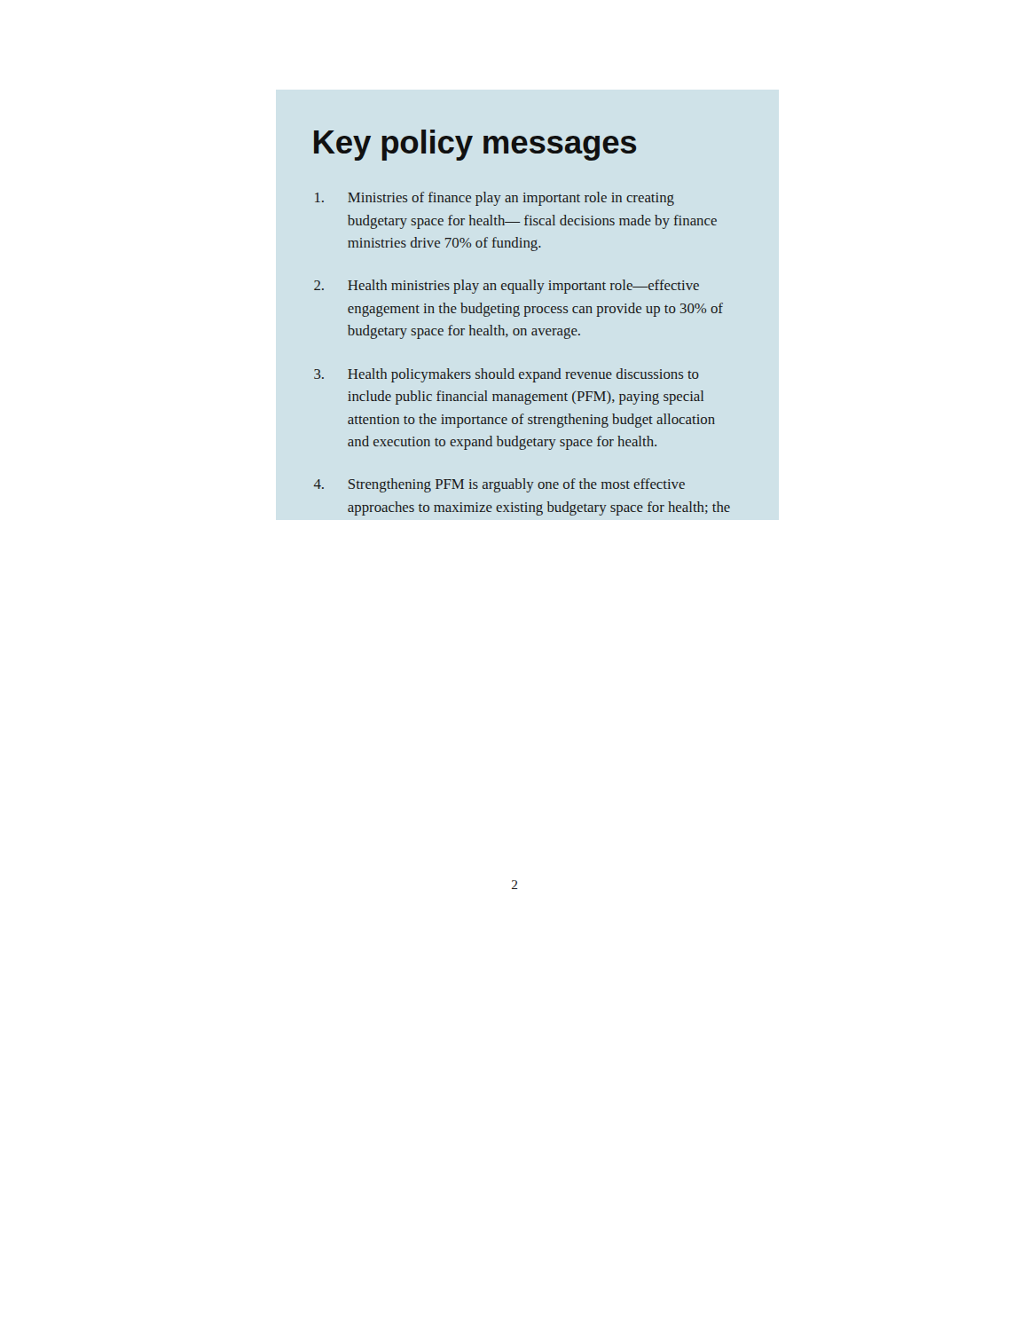Key policy messages
Ministries of finance play an important role in creating budgetary space for health— fiscal decisions made by finance ministries drive 70% of funding.
Health ministries play an equally important role—effective engagement in the budgeting process can provide up to 30% of budgetary space for health, on average.
Health policymakers should expand revenue discussions to include public financial management (PFM), paying special attention to the importance of strengthening budget allocation and execution to expand budgetary space for health.
Strengthening PFM is arguably one of the most effective approaches to maximize existing budgetary space for health; the approach is especially critical given the revenue constraints expected in the COVID-19 era.
Four key PFM-related interventions have been shown to enhance budgetary space for health: (i) reducing unnecessary spending by exploring flexible budget structures (ii) influencing budget allocation decisions through a results-based approach to budget negotiation; (iii) reducing unused revenues by working towards full budget execution; and (iv) shaping future allocations through good budget performance.
2